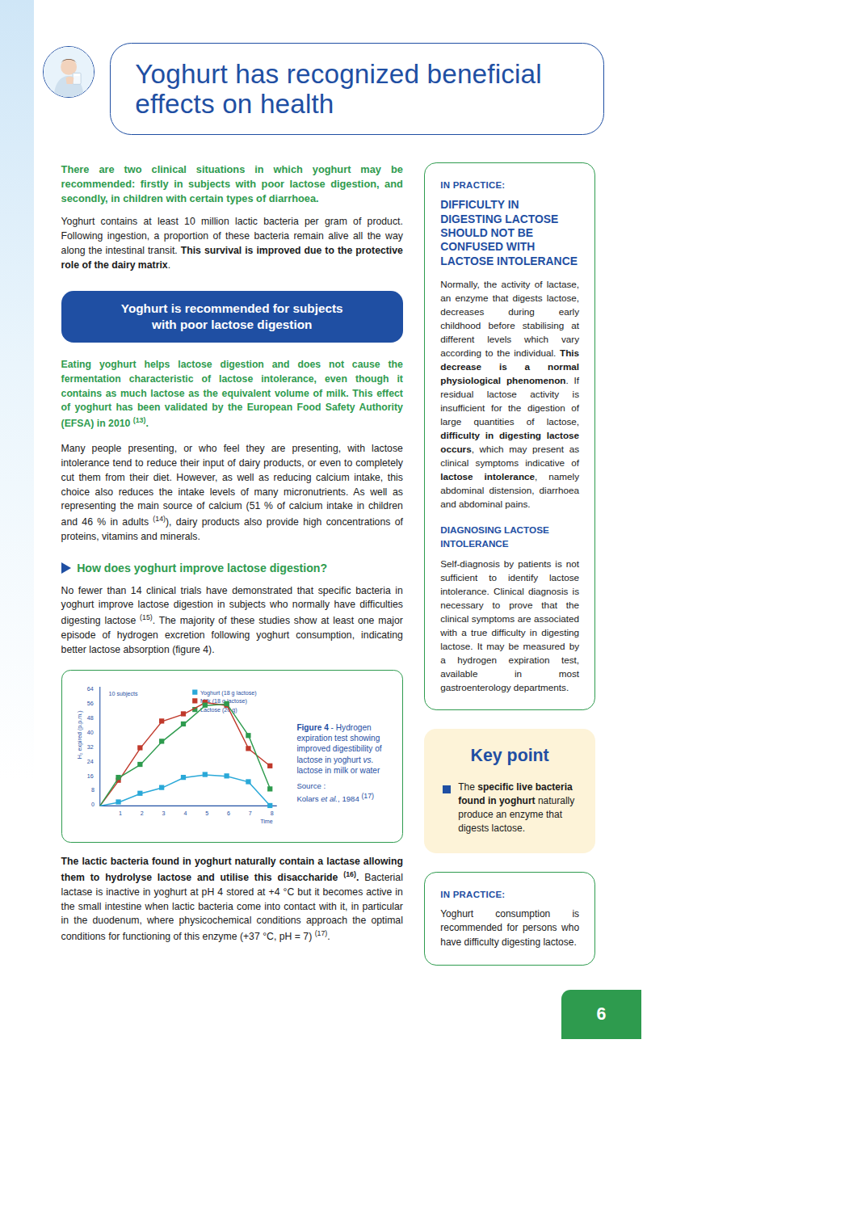Yoghurt has recognized beneficial effects on health
There are two clinical situations in which yoghurt may be recommended: firstly in subjects with poor lactose digestion, and secondly, in children with certain types of diarrhoea.
Yoghurt contains at least 10 million lactic bacteria per gram of product. Following ingestion, a proportion of these bacteria remain alive all the way along the intestinal transit. This survival is improved due to the protective role of the dairy matrix.
Yoghurt is recommended for subjects
with poor lactose digestion
Eating yoghurt helps lactose digestion and does not cause the fermentation characteristic of lactose intolerance, even though it contains as much lactose as the equivalent volume of milk. This effect of yoghurt has been validated by the European Food Safety Authority (EFSA) in 2010 (13).
Many people presenting, or who feel they are presenting, with lactose intolerance tend to reduce their input of dairy products, or even to completely cut them from their diet. However, as well as reducing calcium intake, this choice also reduces the intake levels of many micronutrients. As well as representing the main source of calcium (51 % of calcium intake in children and 46 % in adults (14)), dairy products also provide high concentrations of proteins, vitamins and minerals.
How does yoghurt improve lactose digestion?
No fewer than 14 clinical trials have demonstrated that specific bacteria in yoghurt improve lactose digestion in subjects who normally have difficulties digesting lactose (15). The majority of these studies show at least one major episode of hydrogen excretion following yoghurt consumption, indicating better lactose absorption (figure 4).
64 56 48 40 32 24 16 8 0 H₂ expired (p.p.m.) 1 2 3 4 5 6 7 8 Time Yoghurt (18 g lactose) Milk (18 g lactose) Lactose (20 g) 10 subjects
Figure 4 - Hydrogen expiration test showing improved digestibility of lactose in yoghurt vs. lactose in milk or water
Source :
Kolars et al., 1984 (17)
The lactic bacteria found in yoghurt naturally contain a lactase allowing them to hydrolyse lactose and utilise this disaccharide (16). Bacterial lactase is inactive in yoghurt at pH 4 stored at +4 °C but it becomes active in the small intestine when lactic bacteria come into contact with it, in particular in the duodenum, where physicochemical conditions approach the optimal conditions for functioning of this enzyme (+37 °C, pH = 7) (17).
IN PRACTICE:
Difficulty in digesting lactose should not be confused with lactose intolerance
Normally, the activity of lactase, an enzyme that digests lactose, decreases during early childhood before stabilising at different levels which vary according to the individual. This decrease is a normal physiological phenomenon. If residual lactose activity is insufficient for the digestion of large quantities of lactose, difficulty in digesting lactose occurs, which may present as clinical symptoms indicative of lactose intolerance, namely abdominal distension, diarrhoea and abdominal pains.
Diagnosing lactose intolerance
Self-diagnosis by patients is not sufficient to identify lactose intolerance. Clinical diagnosis is necessary to prove that the clinical symptoms are associated with a true difficulty in digesting lactose. It may be measured by a hydrogen expiration test, available in most gastroenterology departments.
Key point
The specific live bacteria found in yoghurt naturally produce an enzyme that digests lactose.
IN PRACTICE:
Yoghurt consumption is recommended for persons who have difficulty digesting lactose.
6